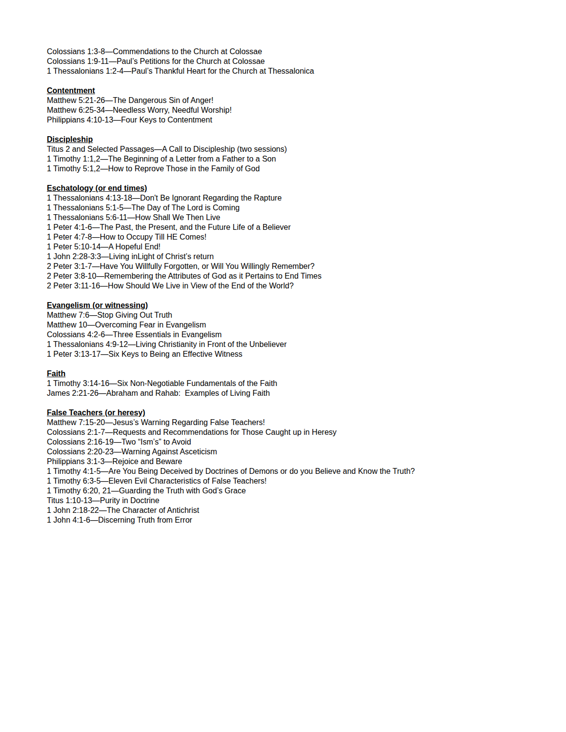Colossians 1:3-8—Commendations to the Church at Colossae
Colossians 1:9-11—Paul’s Petitions for the Church at Colossae
1 Thessalonians 1:2-4—Paul’s Thankful Heart for the Church at Thessalonica
Contentment
Matthew 5:21-26—The Dangerous Sin of Anger!
Matthew 6:25-34—Needless Worry, Needful Worship!
Philippians 4:10-13—Four Keys to Contentment
Discipleship
Titus 2 and Selected Passages—A Call to Discipleship (two sessions)
1 Timothy 1:1,2—The Beginning of a Letter from a Father to a Son
1 Timothy 5:1,2—How to Reprove Those in the Family of God
Eschatology (or end times)
1 Thessalonians 4:13-18—Don't Be Ignorant Regarding the Rapture
1 Thessalonians 5:1-5—The Day of The Lord is Coming
1 Thessalonians 5:6-11—How Shall We Then Live
1 Peter 4:1-6—The Past, the Present, and the Future Life of a Believer
1 Peter 4:7-8—How to Occupy Till HE Comes!
1 Peter 5:10-14—A Hopeful End!
1 John 2:28-3:3—Living inLight of Christ’s return
2 Peter 3:1-7—Have You Willfully Forgotten, or Will You Willingly Remember?
2 Peter 3:8-10—Remembering the Attributes of God as it Pertains to End Times
2 Peter 3:11-16—How Should We Live in View of the End of the World?
Evangelism (or witnessing)
Matthew 7:6—Stop Giving Out Truth
Matthew 10—Overcoming Fear in Evangelism
Colossians 4:2-6—Three Essentials in Evangelism
1 Thessalonians 4:9-12—Living Christianity in Front of the Unbeliever
1 Peter 3:13-17—Six Keys to Being an Effective Witness
Faith
1 Timothy 3:14-16—Six Non-Negotiable Fundamentals of the Faith
James 2:21-26—Abraham and Rahab: Examples of Living Faith
False Teachers (or heresy)
Matthew 7:15-20—Jesus’s Warning Regarding False Teachers!
Colossians 2:1-7—Requests and Recommendations for Those Caught up in Heresy
Colossians 2:16-19—Two “Ism’s” to Avoid
Colossians 2:20-23—Warning Against Asceticism
Philippians 3:1-3—Rejoice and Beware
1 Timothy 4:1-5—Are You Being Deceived by Doctrines of Demons or do you Believe and Know the Truth?
1 Timothy 6:3-5—Eleven Evil Characteristics of False Teachers!
1 Timothy 6:20, 21—Guarding the Truth with God’s Grace
Titus 1:10-13—Purity in Doctrine
1 John 2:18-22—The Character of Antichrist
1 John 4:1-6—Discerning Truth from Error